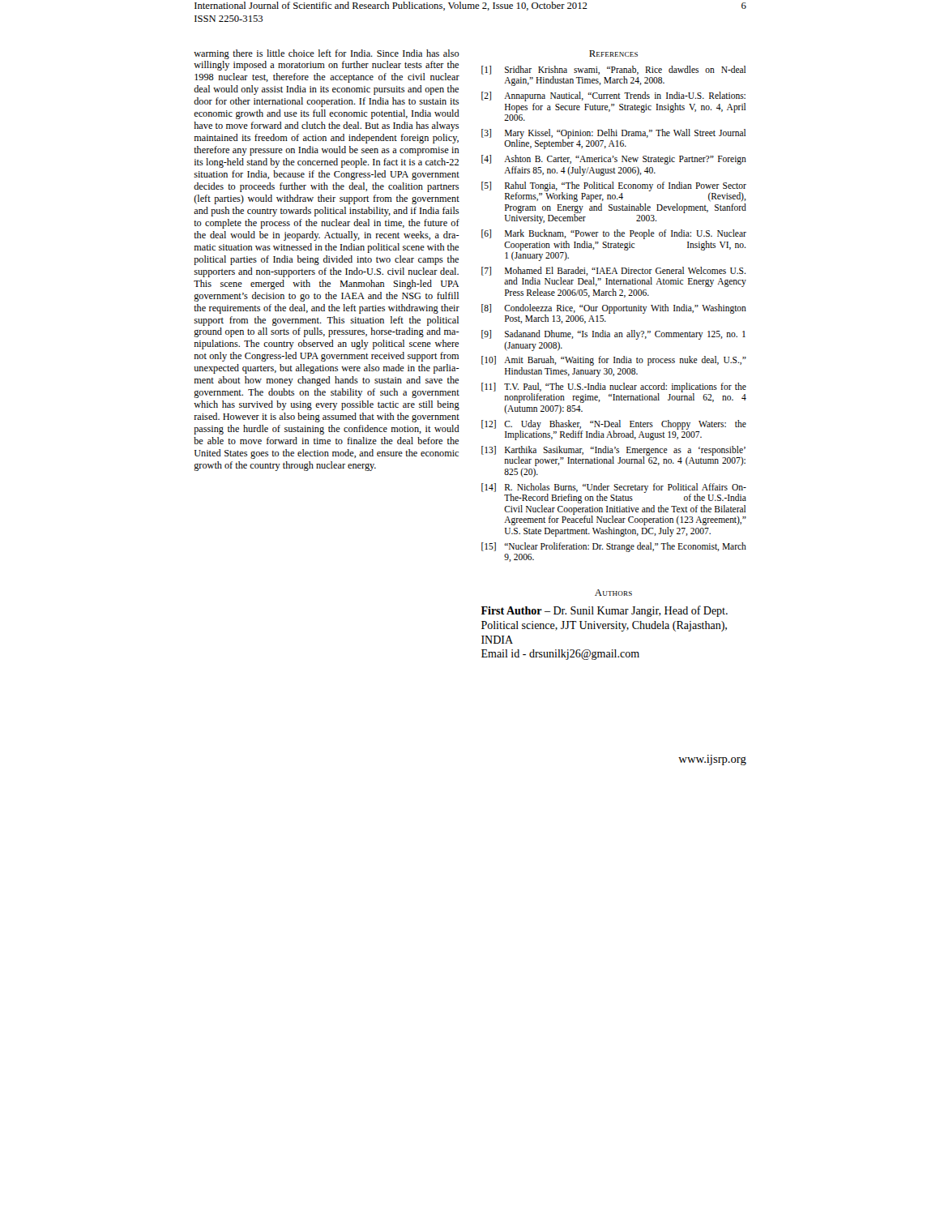International Journal of Scientific and Research Publications, Volume 2, Issue 10, October 2012
ISSN 2250-3153 6
warming there is little choice left for India. Since India has also willingly imposed a moratorium on further nuclear tests after the 1998 nuclear test, therefore the acceptance of the civil nuclear deal would only assist India in its economic pursuits and open the door for other international cooperation. If India has to sustain its economic growth and use its full economic potential, India would have to move forward and clutch the deal. But as India has always maintained its freedom of action and independent foreign policy, therefore any pressure on India would be seen as a compromise in its long-held stand by the concerned people. In fact it is a catch-22 situation for India, because if the Congress-led UPA government decides to proceeds further with the deal, the coalition partners (left parties) would withdraw their support from the government and push the country towards political instability, and if India fails to complete the process of the nuclear deal in time, the future of the deal would be in jeopardy. Actually, in recent weeks, a dramatic situation was witnessed in the Indian political scene with the political parties of India being divided into two clear camps the supporters and non-supporters of the Indo-U.S. civil nuclear deal. This scene emerged with the Manmohan Singh-led UPA government’s decision to go to the IAEA and the NSG to fulfill the requirements of the deal, and the left parties withdrawing their support from the government. This situation left the political ground open to all sorts of pulls, pressures, horse-trading and manipulations. The country observed an ugly political scene where not only the Congress-led UPA government received support from unexpected quarters, but allegations were also made in the parliament about how money changed hands to sustain and save the government. The doubts on the stability of such a government which has survived by using every possible tactic are still being raised. However it is also being assumed that with the government passing the hurdle of sustaining the confidence motion, it would be able to move forward in time to finalize the deal before the United States goes to the election mode, and ensure the economic growth of the country through nuclear energy.
References
Sridhar Krishna swami, “Pranab, Rice dawdles on N-deal Again,” Hindustan Times, March 24, 2008.
Annapurna Nautical, “Current Trends in India-U.S. Relations: Hopes for a Secure Future,” Strategic Insights V, no. 4, April 2006.
Mary Kissel, “Opinion: Delhi Drama,” The Wall Street Journal Online, September 4, 2007, A16.
Ashton B. Carter, “America’s New Strategic Partner?” Foreign Affairs 85, no. 4 (July/August 2006), 40.
Rahul Tongia, “The Political Economy of Indian Power Sector Reforms,” Working Paper, no.4 (Revised), Program on Energy and Sustainable Development, Stanford University, December 2003.
Mark Bucknam, “Power to the People of India: U.S. Nuclear Cooperation with India,” Strategic Insights VI, no. 1 (January 2007).
Mohamed El Baradei, “IAEA Director General Welcomes U.S. and India Nuclear Deal,” International Atomic Energy Agency Press Release 2006/05, March 2, 2006.
Condoleezza Rice, “Our Opportunity With India,” Washington Post, March 13, 2006, A15.
Sadanand Dhume, “Is India an ally?,” Commentary 125, no. 1 (January 2008).
Amit Baruah, “Waiting for India to process nuke deal, U.S.,” Hindustan Times, January 30, 2008.
T.V. Paul, “The U.S.-India nuclear accord: implications for the nonproliferation regime, “International Journal 62, no. 4 (Autumn 2007): 854.
C. Uday Bhasker, “N-Deal Enters Choppy Waters: the Implications,” Rediff India Abroad, August 19, 2007.
Karthika Sasikumar, “India’s Emergence as a ‘responsible’ nuclear power,” International Journal 62, no. 4 (Autumn 2007): 825 (20).
R. Nicholas Burns, “Under Secretary for Political Affairs On-The-Record Briefing on the Status of the U.S.-India Civil Nuclear Cooperation Initiative and the Text of the Bilateral Agreement for Peaceful Nuclear Cooperation (123 Agreement),” U.S. State Department. Washington, DC, July 27, 2007.
“Nuclear Proliferation: Dr. Strange deal,” The Economist, March 9, 2006.
Authors
First Author – Dr. Sunil Kumar Jangir, Head of Dept. Political science, JJT University, Chudela (Rajasthan), INDIA
Email id - drsunilkj26@gmail.com
www.ijsrp.org